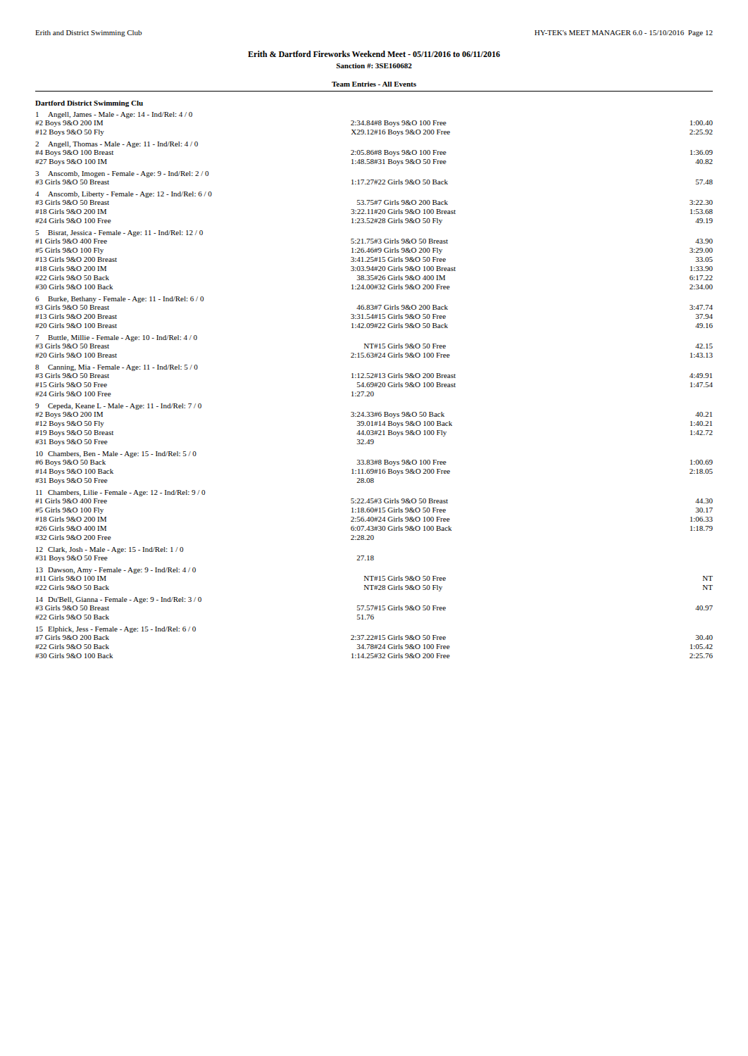Erith and District Swimming Club
HY-TEK's MEET MANAGER 6.0 - 15/10/2016 Page 12
Erith & Dartford Fireworks Weekend Meet - 05/11/2016 to 06/11/2016
Sanction #: 3SE160682
Team Entries - All Events
Dartford District Swimming Clu
1 Angell, James - Male - Age: 14 - Ind/Rel: 4 / 0
| #2 Boys 9&O 200 IM | 2:34.84 | #8 Boys 9&O 100 Free | 1:00.40 |
| #12 Boys 9&O 50 Fly | X29.12 | #16 Boys 9&O 200 Free | 2:25.92 |
2 Angell, Thomas - Male - Age: 11 - Ind/Rel: 4 / 0
| #4 Boys 9&O 100 Breast | 2:05.86 | #8 Boys 9&O 100 Free | 1:36.09 |
| #27 Boys 9&O 100 IM | 1:48.58 | #31 Boys 9&O 50 Free | 40.82 |
3 Anscomb, Imogen - Female - Age: 9 - Ind/Rel: 2 / 0
| #3 Girls 9&O 50 Breast | 1:17.27 | #22 Girls 9&O 50 Back | 57.48 |
4 Anscomb, Liberty - Female - Age: 12 - Ind/Rel: 6 / 0
| #3 Girls 9&O 50 Breast | 53.75 | #7 Girls 9&O 200 Back | 3:22.30 |
| #18 Girls 9&O 200 IM | 3:22.11 | #20 Girls 9&O 100 Breast | 1:53.68 |
| #24 Girls 9&O 100 Free | 1:23.52 | #28 Girls 9&O 50 Fly | 49.19 |
5 Bisrat, Jessica - Female - Age: 11 - Ind/Rel: 12 / 0
| #1 Girls 9&O 400 Free | 5:21.75 | #3 Girls 9&O 50 Breast | 43.90 |
| #5 Girls 9&O 100 Fly | 1:26.46 | #9 Girls 9&O 200 Fly | 3:29.00 |
| #13 Girls 9&O 200 Breast | 3:41.25 | #15 Girls 9&O 50 Free | 33.05 |
| #18 Girls 9&O 200 IM | 3:03.94 | #20 Girls 9&O 100 Breast | 1:33.90 |
| #22 Girls 9&O 50 Back | 38.35 | #26 Girls 9&O 400 IM | 6:17.22 |
| #30 Girls 9&O 100 Back | 1:24.00 | #32 Girls 9&O 200 Free | 2:34.00 |
6 Burke, Bethany - Female - Age: 11 - Ind/Rel: 6 / 0
| #3 Girls 9&O 50 Breast | 46.83 | #7 Girls 9&O 200 Back | 3:47.74 |
| #13 Girls 9&O 200 Breast | 3:31.54 | #15 Girls 9&O 50 Free | 37.94 |
| #20 Girls 9&O 100 Breast | 1:42.09 | #22 Girls 9&O 50 Back | 49.16 |
7 Buttle, Millie - Female - Age: 10 - Ind/Rel: 4 / 0
| #3 Girls 9&O 50 Breast | NT | #15 Girls 9&O 50 Free | 42.15 |
| #20 Girls 9&O 100 Breast | 2:15.63 | #24 Girls 9&O 100 Free | 1:43.13 |
8 Canning, Mia - Female - Age: 11 - Ind/Rel: 5 / 0
| #3 Girls 9&O 50 Breast | 1:12.52 | #13 Girls 9&O 200 Breast | 4:49.91 |
| #15 Girls 9&O 50 Free | 54.69 | #20 Girls 9&O 100 Breast | 1:47.54 |
| #24 Girls 9&O 100 Free | 1:27.20 | | |
9 Cepeda, Keane L - Male - Age: 11 - Ind/Rel: 7 / 0
| #2 Boys 9&O 200 IM | 3:24.33 | #6 Boys 9&O 50 Back | 40.21 |
| #12 Boys 9&O 50 Fly | 39.01 | #14 Boys 9&O 100 Back | 1:40.21 |
| #19 Boys 9&O 50 Breast | 44.03 | #21 Boys 9&O 100 Fly | 1:42.72 |
| #31 Boys 9&O 50 Free | 32.49 | | |
10 Chambers, Ben - Male - Age: 15 - Ind/Rel: 5 / 0
| #6 Boys 9&O 50 Back | 33.83 | #8 Boys 9&O 100 Free | 1:00.69 |
| #14 Boys 9&O 100 Back | 1:11.69 | #16 Boys 9&O 200 Free | 2:18.05 |
| #31 Boys 9&O 50 Free | 28.08 | | |
11 Chambers, Lilie - Female - Age: 12 - Ind/Rel: 9 / 0
| #1 Girls 9&O 400 Free | 5:22.45 | #3 Girls 9&O 50 Breast | 44.30 |
| #5 Girls 9&O 100 Fly | 1:18.60 | #15 Girls 9&O 50 Free | 30.17 |
| #18 Girls 9&O 200 IM | 2:56.40 | #24 Girls 9&O 100 Free | 1:06.33 |
| #26 Girls 9&O 400 IM | 6:07.43 | #30 Girls 9&O 100 Back | 1:18.79 |
| #32 Girls 9&O 200 Free | 2:28.20 | | |
12 Clark, Josh - Male - Age: 15 - Ind/Rel: 1 / 0
| #31 Boys 9&O 50 Free | 27.18 | | |
13 Dawson, Amy - Female - Age: 9 - Ind/Rel: 4 / 0
| #11 Girls 9&O 100 IM | NT | #15 Girls 9&O 50 Free | NT |
| #22 Girls 9&O 50 Back | NT | #28 Girls 9&O 50 Fly | NT |
14 Du'Bell, Gianna - Female - Age: 9 - Ind/Rel: 3 / 0
| #3 Girls 9&O 50 Breast | 57.57 | #15 Girls 9&O 50 Free | 40.97 |
| #22 Girls 9&O 50 Back | 51.76 | | |
15 Elphick, Jess - Female - Age: 15 - Ind/Rel: 6 / 0
| #7 Girls 9&O 200 Back | 2:37.22 | #15 Girls 9&O 50 Free | 30.40 |
| #22 Girls 9&O 50 Back | 34.78 | #24 Girls 9&O 100 Free | 1:05.42 |
| #30 Girls 9&O 100 Back | 1:14.25 | #32 Girls 9&O 200 Free | 2:25.76 |